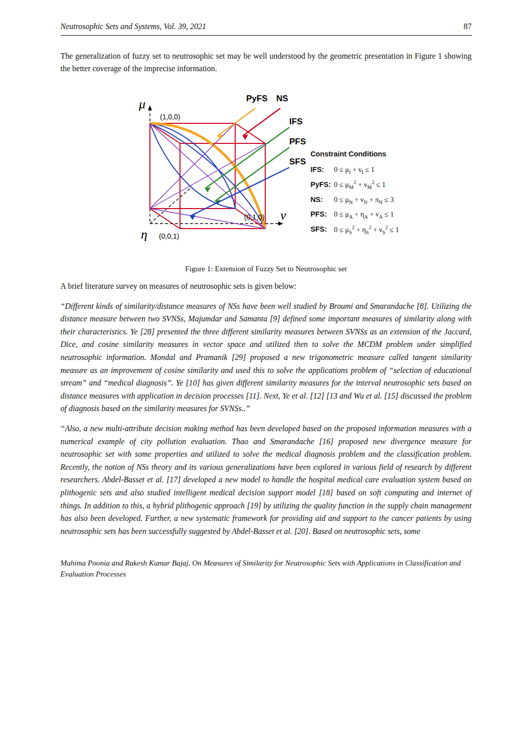Neutrosophic Sets and Systems, Vol. 39, 2021 87
The generalization of fuzzy set to neutrosophic set may be well understood by the geometric presentation in Figure 1 showing the better coverage of the imprecise information.
μ ν η (1,0,0) (0,1,0) (0,0,1) PyFS NS IFS PFS SFS
Constraint Conditions
| IFS: | 0 ≤ μ I + ν I ≤ 1 |
| PyFS: | 0 ≤ μ M 2 + ν M 2 ≤ 1 |
| NS: | 0 ≤ μ N + ν N + π N ≤ 3 |
| PFS: | 0 ≤ μ A + η A + ν A ≤ 1 |
| SFS: | 0 ≤ μ S 2 + η S 2 + ν S 2 ≤ 1 |
Figure 1: Extension of Fuzzy Set to Neutrosophic set
A brief literature survey on measures of neutrosophic sets is given below:
“Different kinds of similarity/distance measures of NSs have been well studied by Broumi and Smarandache [8]. Utilizing the distance measure between two SVNSs, Majumdar and Samanta [9] defined some important measures of similarity along with their characteristics. Ye [28] presented the three different similarity measures between SVNSs as an extension of the Jaccard, Dice, and cosine similarity measures in vector space and utilized then to solve the MCDM problem under simplified neutrosophic information. Mondal and Pramanik [29] proposed a new trigonometric measure called tangent similarity measure as an improvement of cosine similarity and used this to solve the applications problem of “selection of educational stream” and “medical diagnosis”. Ye [10] has given different similarity measures for the interval neutrosophic sets based on distance measures with application in decision processes [11]. Next, Ye et al. [12] [13 and Wu et al. [15] discussed the problem of diagnosis based on the similarity measures for SVNSs..”
“Also, a new multi-attribute decision making method has been developed based on the proposed information measures with a numerical example of city pollution evaluation. Thao and Smarandache [16] proposed new divergence measure for neutrosophic set with some properties and utilized to solve the medical diagnosis problem and the classification problem. Recently, the notion of NSs theory and its various generalizations have been explored in various field of research by different researchers. Abdel-Basset et al. [17] developed a new model to handle the hospital medical care evaluation system based on plithogenic sets and also studied intelligent medical decision support model [18] based on soft computing and internet of things. In addition to this, a hybrid plithogenic approach [19] by utilizing the quality function in the supply chain management has also been developed. Further, a new systematic framework for providing aid and support to the cancer patients by using neutrosophic sets has been successfully suggested by Abdel-Basset et al. [20]. Based on neutrosophic sets, some
Mahima Poonia and Rakesh Kumar Bajaj, On Measures of Similarity for Neutrosophic Sets with Applications in Classification and Evaluation Processes